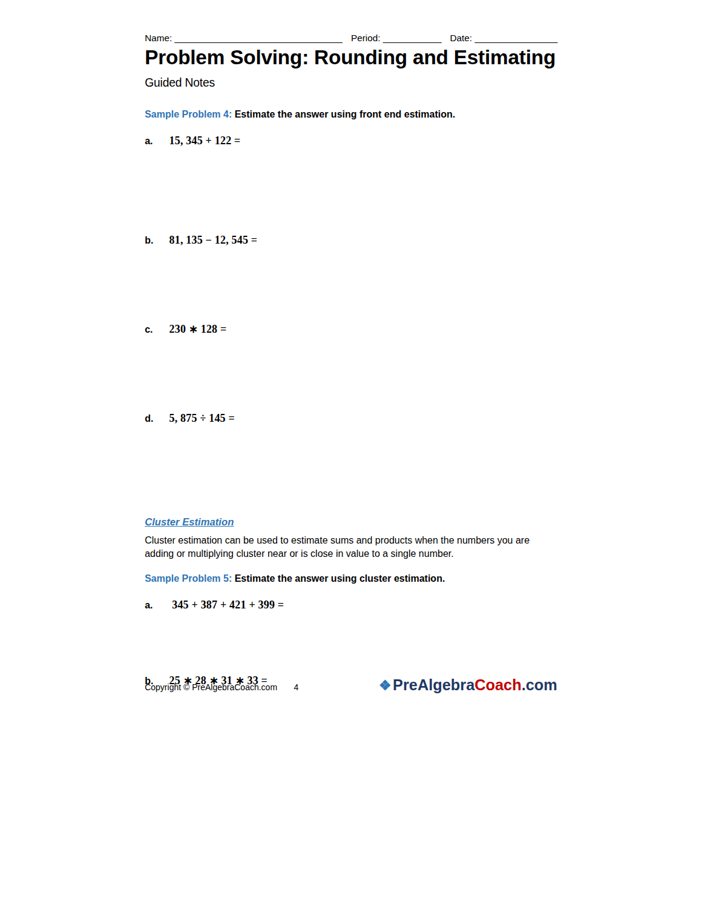Name: _______________________________________________________ Period: ____________ Date: _________________
Problem Solving: Rounding and Estimating Guided Notes
Sample Problem 4: Estimate the answer using front end estimation.
a. 15, 345 + 122 =
b. 81, 135 − 12, 545 =
c. 230 ∗ 128 =
d. 5, 875 ÷ 145 =
Cluster Estimation
Cluster estimation can be used to estimate sums and products when the numbers you are adding or multiplying cluster near or is close in value to a single number.
Sample Problem 5: Estimate the answer using cluster estimation.
a. 345 + 387 + 421 + 399 =
b. 25 ∗ 28 ∗ 31 ∗ 33 =
Copyright © PreAlgebraCoach.com
4
❖Pre Algebra Coach.com